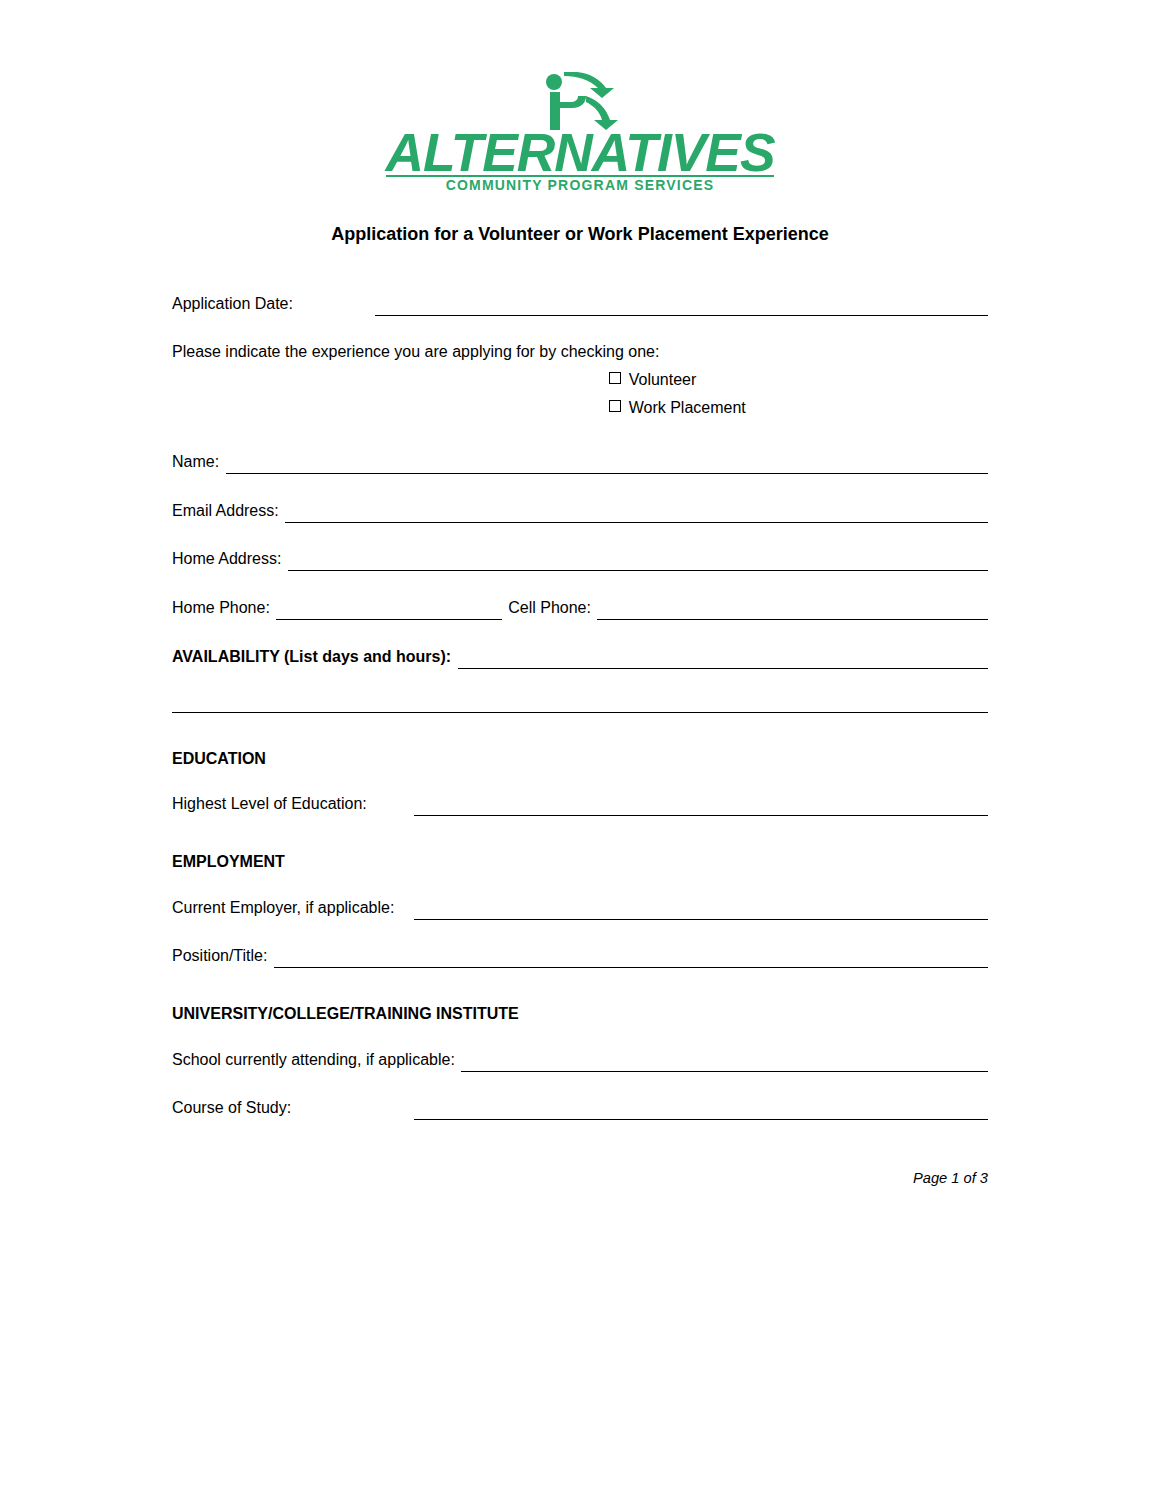ALTERNATIVES COMMUNITY PROGRAM SERVICES
Application for a Volunteer or Work Placement Experience
Application Date:
Please indicate the experience you are applying for by checking one:
Volunteer
Work Placement
Name:
Email Address:
Home Address:
Home Phone: Cell Phone:
AVAILABILITY (List days and hours):
EDUCATION
Highest Level of Education:
EMPLOYMENT
Current Employer, if applicable:
Position/Title:
UNIVERSITY/COLLEGE/TRAINING INSTITUTE
School currently attending, if applicable:
Course of Study:
Page 1 of 3